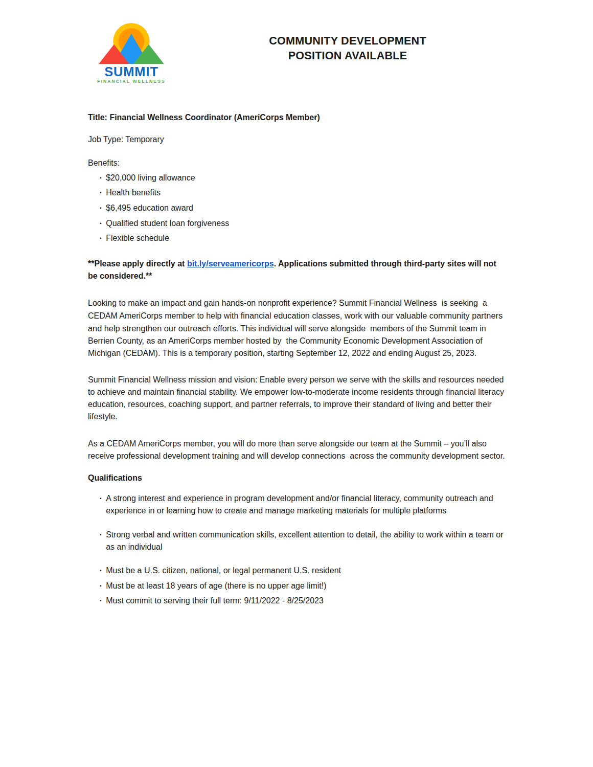SUMMIT FINANCIAL WELLNESS
COMMUNITY DEVELOPMENT
POSITION AVAILABLE
Title: Financial Wellness Coordinator (AmeriCorps Member)
Job Type: Temporary
Benefits:
$20,000 living allowance
Health benefits
$6,495 education award
Qualified student loan forgiveness
Flexible schedule
**Please apply directly at bit.ly/serveamericorps. Applications submitted through third-party sites will not be considered.**
Looking to make an impact and gain hands-on nonprofit experience? Summit Financial Wellness is seeking a CEDAM AmeriCorps member to help with financial education classes, work with our valuable community partners and help strengthen our outreach efforts. This individual will serve alongside members of the Summit team in Berrien County, as an AmeriCorps member hosted by the Community Economic Development Association of Michigan (CEDAM). This is a temporary position, starting September 12, 2022 and ending August 25, 2023.
Summit Financial Wellness mission and vision: Enable every person we serve with the skills and resources needed to achieve and maintain financial stability. We empower low-to-moderate income residents through financial literacy education, resources, coaching support, and partner referrals, to improve their standard of living and better their lifestyle.
As a CEDAM AmeriCorps member, you will do more than serve alongside our team at the Summit – you’ll also receive professional development training and will develop connections across the community development sector.
Qualifications
A strong interest and experience in program development and/or financial literacy, community outreach and experience in or learning how to create and manage marketing materials for multiple platforms
Strong verbal and written communication skills, excellent attention to detail, the ability to work within a team or as an individual
Must be a U.S. citizen, national, or legal permanent U.S. resident
Must be at least 18 years of age (there is no upper age limit!)
Must commit to serving their full term: 9/11/2022 - 8/25/2023